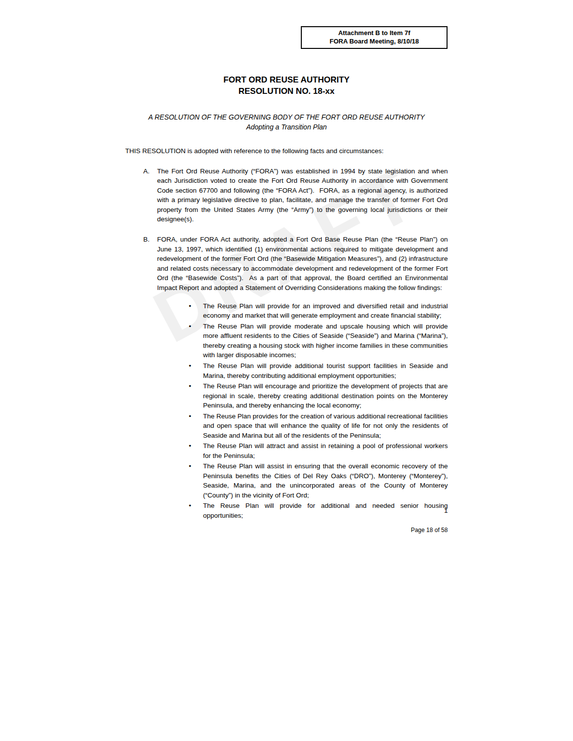DRAFT
Attachment B to Item 7f
FORA Board Meeting, 8/10/18
FORT ORD REUSE AUTHORITY
RESOLUTION NO. 18-xx
A RESOLUTION OF THE GOVERNING BODY OF THE FORT ORD REUSE AUTHORITY Adopting a Transition Plan
THIS RESOLUTION is adopted with reference to the following facts and circumstances:
The Fort Ord Reuse Authority (“FORA”) was established in 1994 by state legislation and when each Jurisdiction voted to create the Fort Ord Reuse Authority in accordance with Government Code section 67700 and following (the “FORA Act”). FORA, as a regional agency, is authorized with a primary legislative directive to plan, facilitate, and manage the transfer of former Fort Ord property from the United States Army (the “Army”) to the governing local jurisdictions or their designee(s).
FORA, under FORA Act authority, adopted a Fort Ord Base Reuse Plan (the “Reuse Plan”) on June 13, 1997, which identified (1) environmental actions required to mitigate development and redevelopment of the former Fort Ord (the “Basewide Mitigation Measures”), and (2) infrastructure and related costs necessary to accommodate development and redevelopment of the former Fort Ord (the “Basewide Costs”). As a part of that approval, the Board certified an Environmental Impact Report and adopted a Statement of Overriding Considerations making the follow findings:
The Reuse Plan will provide for an improved and diversified retail and industrial economy and market that will generate employment and create financial stability;
The Reuse Plan will provide moderate and upscale housing which will provide more affluent residents to the Cities of Seaside (“Seaside”) and Marina (“Marina”), thereby creating a housing stock with higher income families in these communities with larger disposable incomes;
The Reuse Plan will provide additional tourist support facilities in Seaside and Marina, thereby contributing additional employment opportunities;
The Reuse Plan will encourage and prioritize the development of projects that are regional in scale, thereby creating additional destination points on the Monterey Peninsula, and thereby enhancing the local economy;
The Reuse Plan provides for the creation of various additional recreational facilities and open space that will enhance the quality of life for not only the residents of Seaside and Marina but all of the residents of the Peninsula;
The Reuse Plan will attract and assist in retaining a pool of professional workers for the Peninsula;
The Reuse Plan will assist in ensuring that the overall economic recovery of the Peninsula benefits the Cities of Del Rey Oaks (“DRO”), Monterey (“Monterey”), Seaside, Marina, and the unincorporated areas of the County of Monterey (“County”) in the vicinity of Fort Ord;
The Reuse Plan will provide for additional and needed senior housing opportunities;
1
Page 18 of 58